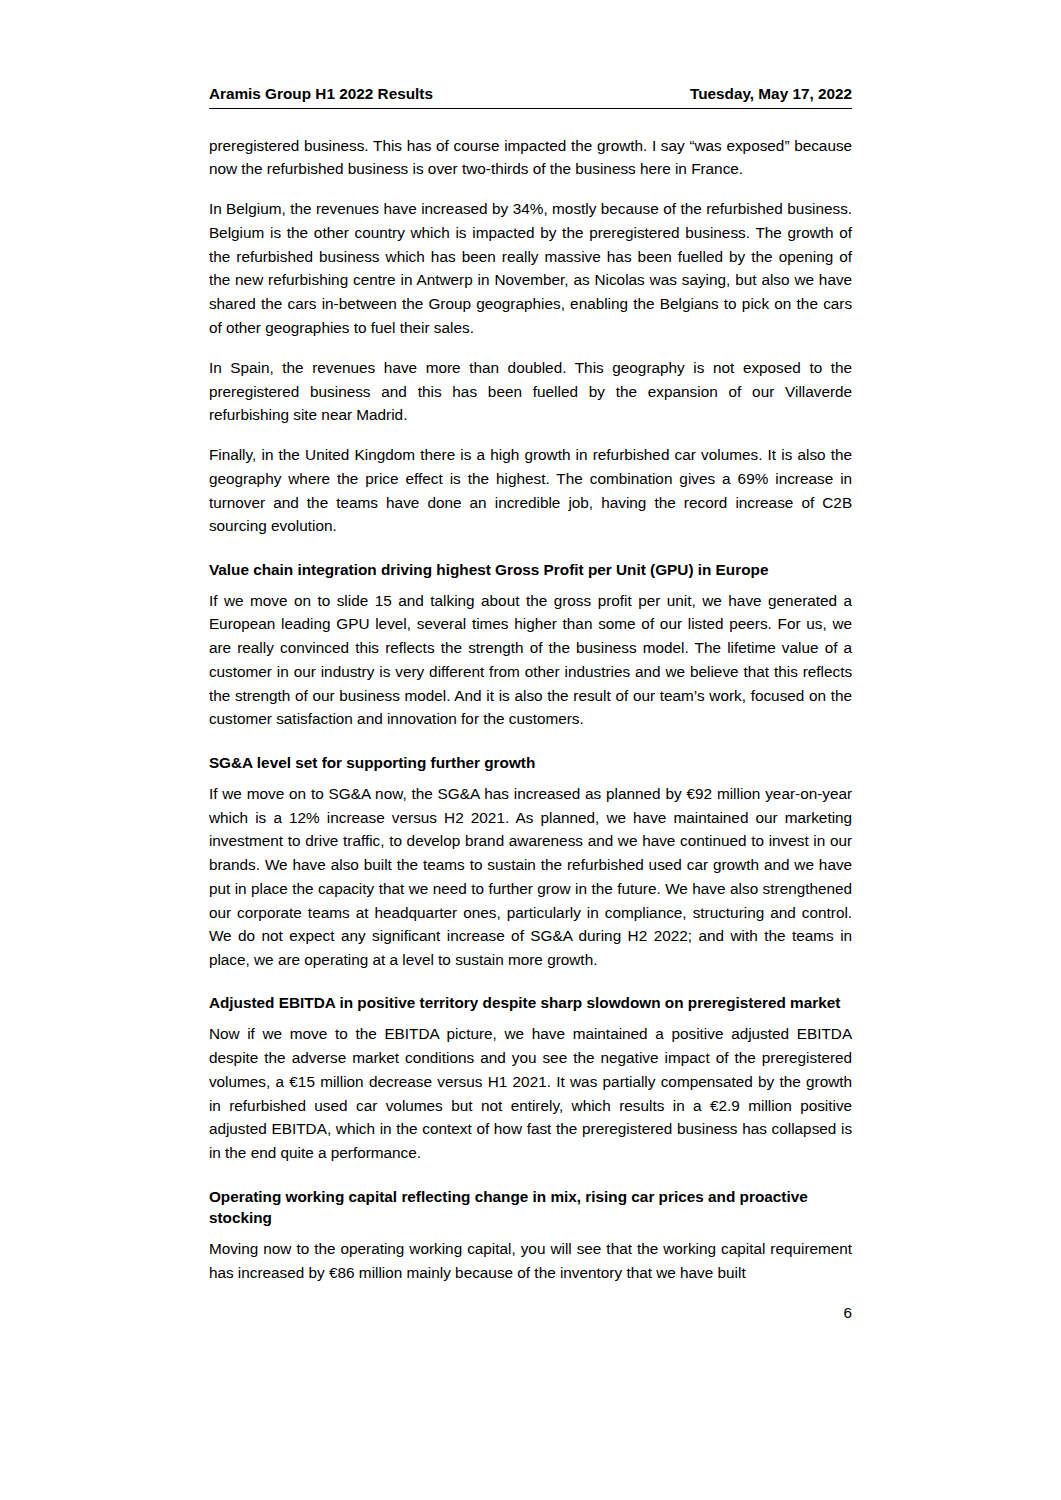Aramis Group H1 2022 Results
Tuesday, May 17, 2022
preregistered business. This has of course impacted the growth. I say “was exposed” because now the refurbished business is over two-thirds of the business here in France.
In Belgium, the revenues have increased by 34%, mostly because of the refurbished business. Belgium is the other country which is impacted by the preregistered business. The growth of the refurbished business which has been really massive has been fuelled by the opening of the new refurbishing centre in Antwerp in November, as Nicolas was saying, but also we have shared the cars in-between the Group geographies, enabling the Belgians to pick on the cars of other geographies to fuel their sales.
In Spain, the revenues have more than doubled. This geography is not exposed to the preregistered business and this has been fuelled by the expansion of our Villaverde refurbishing site near Madrid.
Finally, in the United Kingdom there is a high growth in refurbished car volumes. It is also the geography where the price effect is the highest. The combination gives a 69% increase in turnover and the teams have done an incredible job, having the record increase of C2B sourcing evolution.
Value chain integration driving highest Gross Profit per Unit (GPU) in Europe
If we move on to slide 15 and talking about the gross profit per unit, we have generated a European leading GPU level, several times higher than some of our listed peers. For us, we are really convinced this reflects the strength of the business model. The lifetime value of a customer in our industry is very different from other industries and we believe that this reflects the strength of our business model. And it is also the result of our team’s work, focused on the customer satisfaction and innovation for the customers.
SG&A level set for supporting further growth
If we move on to SG&A now, the SG&A has increased as planned by €92 million year-on-year which is a 12% increase versus H2 2021. As planned, we have maintained our marketing investment to drive traffic, to develop brand awareness and we have continued to invest in our brands. We have also built the teams to sustain the refurbished used car growth and we have put in place the capacity that we need to further grow in the future. We have also strengthened our corporate teams at headquarter ones, particularly in compliance, structuring and control. We do not expect any significant increase of SG&A during H2 2022; and with the teams in place, we are operating at a level to sustain more growth.
Adjusted EBITDA in positive territory despite sharp slowdown on preregistered market
Now if we move to the EBITDA picture, we have maintained a positive adjusted EBITDA despite the adverse market conditions and you see the negative impact of the preregistered volumes, a €15 million decrease versus H1 2021. It was partially compensated by the growth in refurbished used car volumes but not entirely, which results in a €2.9 million positive adjusted EBITDA, which in the context of how fast the preregistered business has collapsed is in the end quite a performance.
Operating working capital reflecting change in mix, rising car prices and proactive stocking
Moving now to the operating working capital, you will see that the working capital requirement has increased by €86 million mainly because of the inventory that we have built
6